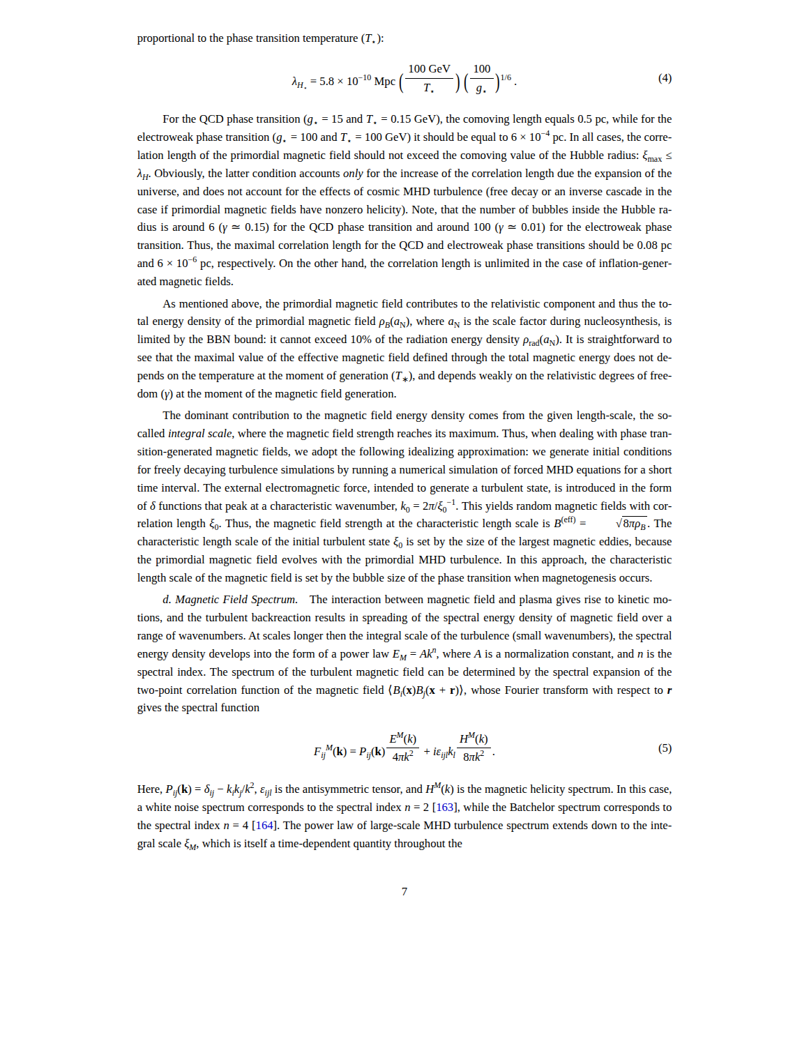proportional to the phase transition temperature (T⋆):
λH⋆ = 5.8 × 10−10 Mpc (100 GeV T⋆) (100 g⋆)1/6 . (4)
For the QCD phase transition (g⋆ = 15 and T⋆ = 0.15 GeV), the comoving length equals 0.5 pc, while for the electroweak phase transition (g⋆ = 100 and T⋆ = 100 GeV) it should be equal to 6 × 10−4 pc. In all cases, the correlation length of the primordial magnetic field should not exceed the comoving value of the Hubble radius: ξmax ≤ λH. Obviously, the latter condition accounts only for the increase of the correlation length due the expansion of the universe, and does not account for the effects of cosmic MHD turbulence (free decay or an inverse cascade in the case if primordial magnetic fields have nonzero helicity). Note, that the number of bubbles inside the Hubble radius is around 6 (γ ≃ 0.15) for the QCD phase transition and around 100 (γ ≃ 0.01) for the electroweak phase transition. Thus, the maximal correlation length for the QCD and electroweak phase transitions should be 0.08 pc and 6 × 10−6 pc, respectively. On the other hand, the correlation length is unlimited in the case of inflation-generated magnetic fields.
As mentioned above, the primordial magnetic field contributes to the relativistic component and thus the total energy density of the primordial magnetic field ρB(aN), where aN is the scale factor during nucleosynthesis, is limited by the BBN bound: it cannot exceed 10% of the radiation energy density ρrad(aN). It is straightforward to see that the maximal value of the effective magnetic field defined through the total magnetic energy does not depends on the temperature at the moment of generation (T∗), and depends weakly on the relativistic degrees of freedom (γ) at the moment of the magnetic field generation.
The dominant contribution to the magnetic field energy density comes from the given length-scale, the so-called integral scale, where the magnetic field strength reaches its maximum. Thus, when dealing with phase transition-generated magnetic fields, we adopt the following idealizing approximation: we generate initial conditions for freely decaying turbulence simulations by running a numerical simulation of forced MHD equations for a short time interval. The external electromagnetic force, intended to generate a turbulent state, is introduced in the form of δ functions that peak at a characteristic wavenumber, k0 = 2π/ξ0−1. This yields random magnetic fields with correlation length ξ0. Thus, the magnetic field strength at the characteristic length scale is B(eff) = √8πρB. The characteristic length scale of the initial turbulent state ξ0 is set by the size of the largest magnetic eddies, because the primordial magnetic field evolves with the primordial MHD turbulence. In this approach, the characteristic length scale of the magnetic field is set by the bubble size of the phase transition when magnetogenesis occurs.
d. Magnetic Field Spectrum. The interaction between magnetic field and plasma gives rise to kinetic motions, and the turbulent backreaction results in spreading of the spectral energy density of magnetic field over a range of wavenumbers. At scales longer then the integral scale of the turbulence (small wavenumbers), the spectral energy density develops into the form of a power law EM = Akn, where A is a normalization constant, and n is the spectral index. The spectrum of the turbulent magnetic field can be determined by the spectral expansion of the two-point correlation function of the magnetic field ⟨Bi(x)Bj(x + r)⟩, whose Fourier transform with respect to r gives the spectral function
FijM(k) = Pij(k)EM(k) 4πk2 + iεijlklHM(k) 8πk2. (5)
Here, Pij(k) = δij − kikj/k2, εijl is the antisymmetric tensor, and HM(k) is the magnetic helicity spectrum. In this case, a white noise spectrum corresponds to the spectral index n = 2 [163], while the Batchelor spectrum corresponds to the spectral index n = 4 [164]. The power law of large-scale MHD turbulence spectrum extends down to the integral scale ξM, which is itself a time-dependent quantity throughout the
7